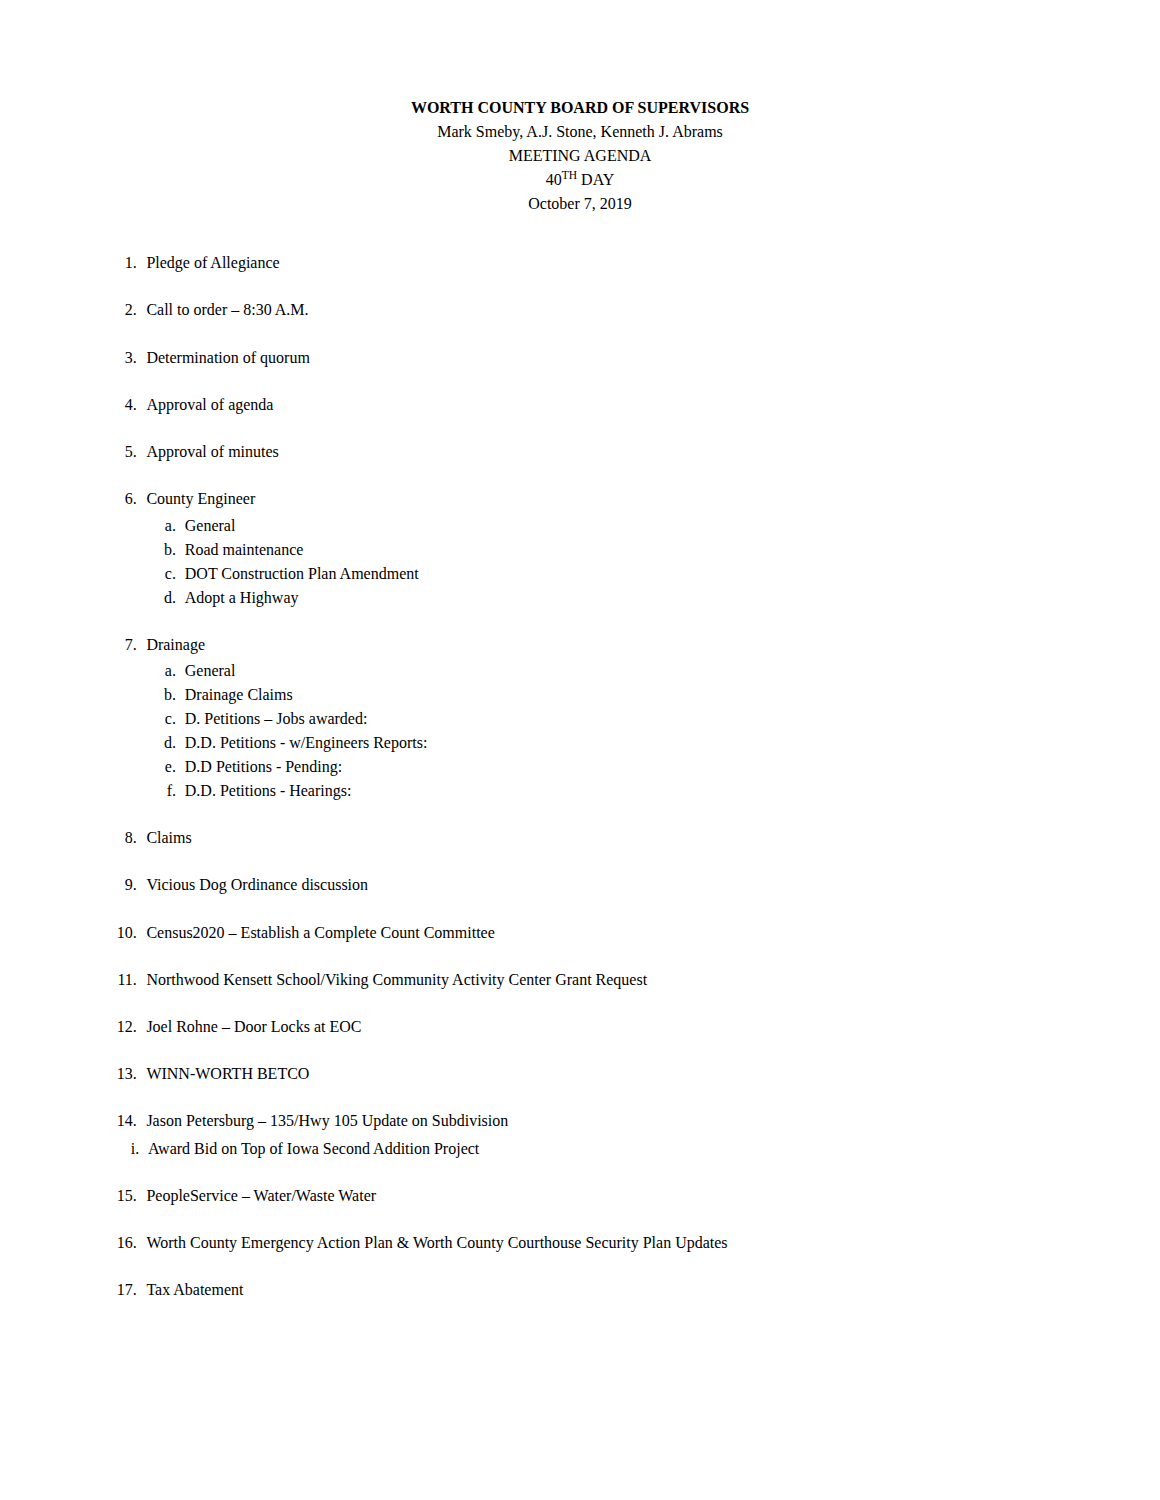Worth County Board of Supervisors
Mark Smeby, A.J. Stone, Kenneth J. Abrams
MEETING AGENDA
40TH DAY
October 7, 2019
Pledge of Allegiance
Call to order – 8:30 A.M.
Determination of quorum
Approval of agenda
Approval of minutes
County Engineer
General
Road maintenance
DOT Construction Plan Amendment
Adopt a Highway
Drainage
General
Drainage Claims
D. Petitions – Jobs awarded:
D.D. Petitions - w/Engineers Reports:
D.D Petitions - Pending:
D.D. Petitions - Hearings:
Claims
Vicious Dog Ordinance discussion
Census2020 – Establish a Complete Count Committee
Northwood Kensett School/Viking Community Activity Center Grant Request
Joel Rohne – Door Locks at EOC
WINN-WORTH BETCO
Jason Petersburg – 135/Hwy 105 Update on Subdivision
i. Award Bid on Top of Iowa Second Addition Project
PeopleService – Water/Waste Water
Worth County Emergency Action Plan & Worth County Courthouse Security Plan Updates
Tax Abatement